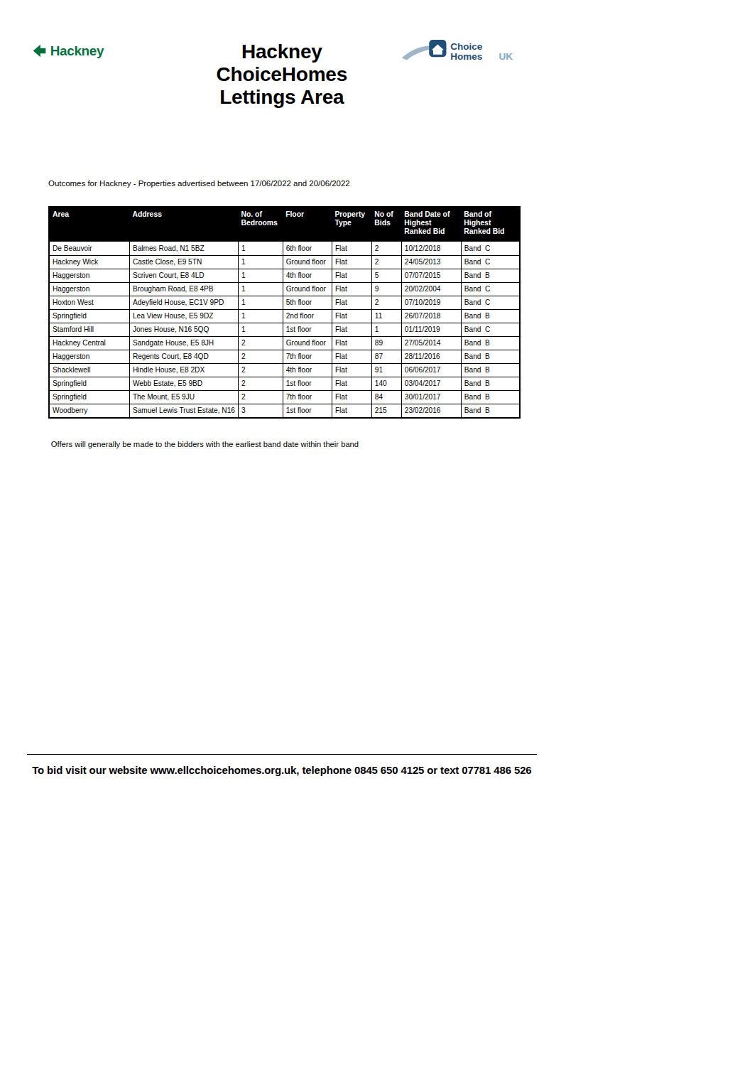Hackney
Hackney ChoiceHomes
Lettings Area
Choice Homes UK
Outcomes for Hackney - Properties advertised between 17/06/2022 and 20/06/2022
| Area | Address | No. of Bedrooms | Floor | Property Type | No of Bids | Band Date of Highest Ranked Bid | Band of Highest Ranked Bid |
| --- | --- | --- | --- | --- | --- | --- | --- |
| De Beauvoir | Balmes Road, N1 5BZ | 1 | 6th floor | Flat | 2 | 10/12/2018 | Band C |
| Hackney Wick | Castle Close, E9 5TN | 1 | Ground floor | Flat | 2 | 24/05/2013 | Band C |
| Haggerston | Scriven Court, E8 4LD | 1 | 4th floor | Flat | 5 | 07/07/2015 | Band B |
| Haggerston | Brougham Road, E8 4PB | 1 | Ground floor | Flat | 9 | 20/02/2004 | Band C |
| Hoxton West | Adeyfield House, EC1V 9PD | 1 | 5th floor | Flat | 2 | 07/10/2019 | Band C |
| Springfield | Lea View House, E5 9DZ | 1 | 2nd floor | Flat | 11 | 26/07/2018 | Band B |
| Stamford Hill | Jones House, N16 5QQ | 1 | 1st floor | Flat | 1 | 01/11/2019 | Band C |
| Hackney Central | Sandgate House, E5 8JH | 2 | Ground floor | Flat | 89 | 27/05/2014 | Band B |
| Haggerston | Regents Court, E8 4QD | 2 | 7th floor | Flat | 87 | 28/11/2016 | Band B |
| Shacklewell | Hindle House, E8 2DX | 2 | 4th floor | Flat | 91 | 06/06/2017 | Band B |
| Springfield | Webb Estate, E5 9BD | 2 | 1st floor | Flat | 140 | 03/04/2017 | Band B |
| Springfield | The Mount, E5 9JU | 2 | 7th floor | Flat | 84 | 30/01/2017 | Band B |
| Woodberry | Samuel Lewis Trust Estate, N16 | 3 | 1st floor | Flat | 215 | 23/02/2016 | Band B |
Offers will generally be made to the bidders with the earliest band date within their band
To bid visit our website www.ellcchoicehomes.org.uk, telephone 0845 650 4125 or text 07781 486 526